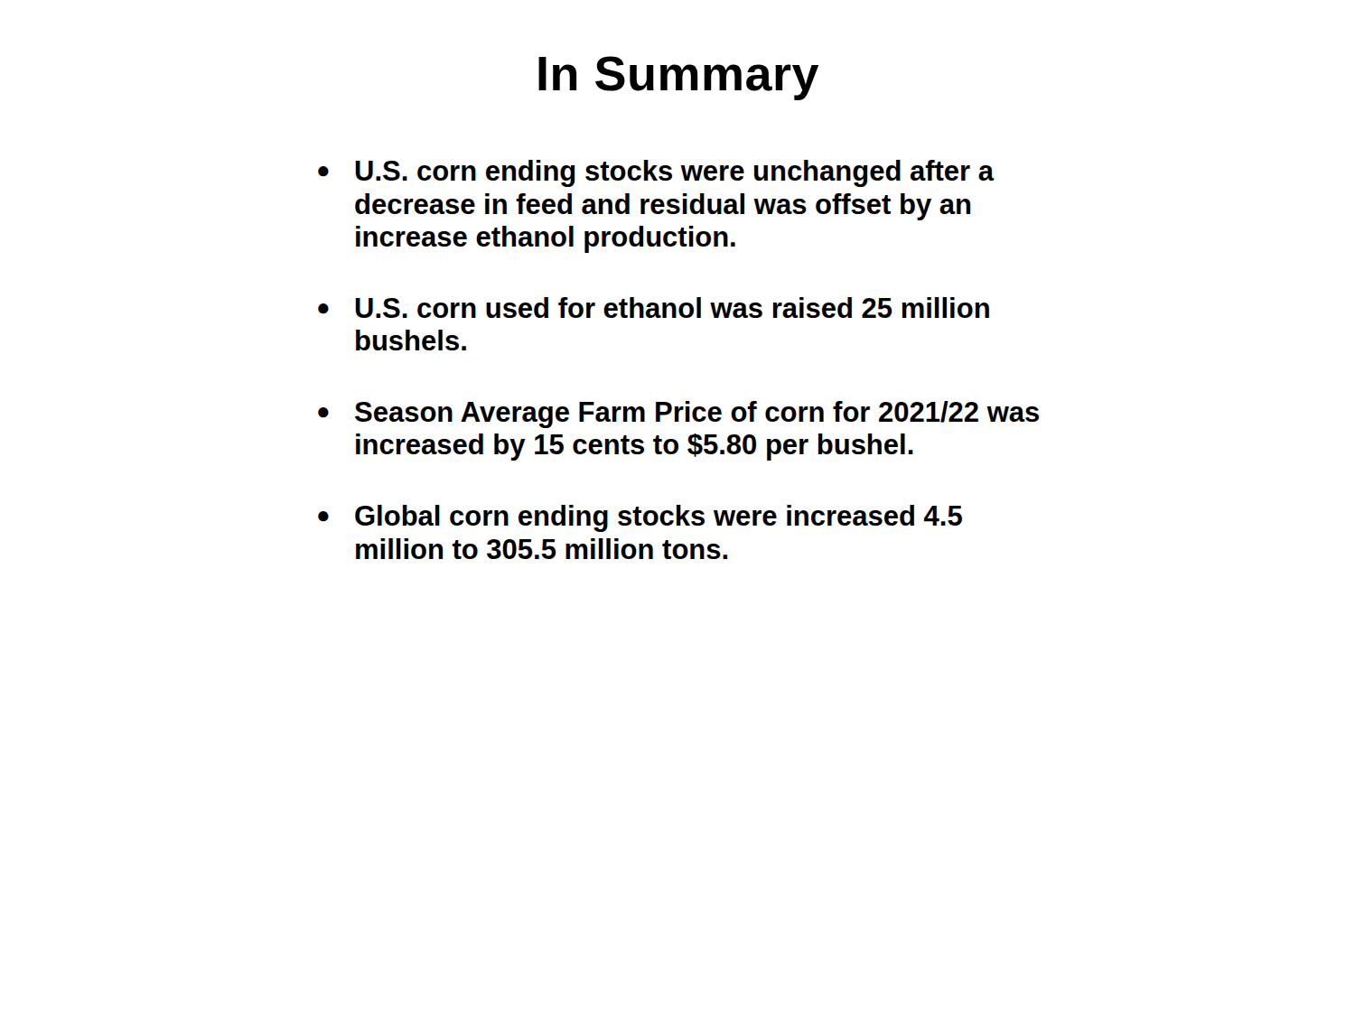In Summary
U.S. corn ending stocks were unchanged after a decrease in feed and residual was offset by an increase ethanol production.
U.S. corn used for ethanol was raised 25 million bushels.
Season Average Farm Price of corn for 2021/22 was increased by 15 cents to $5.80 per bushel.
Global corn ending stocks were increased 4.5 million to 305.5 million tons.